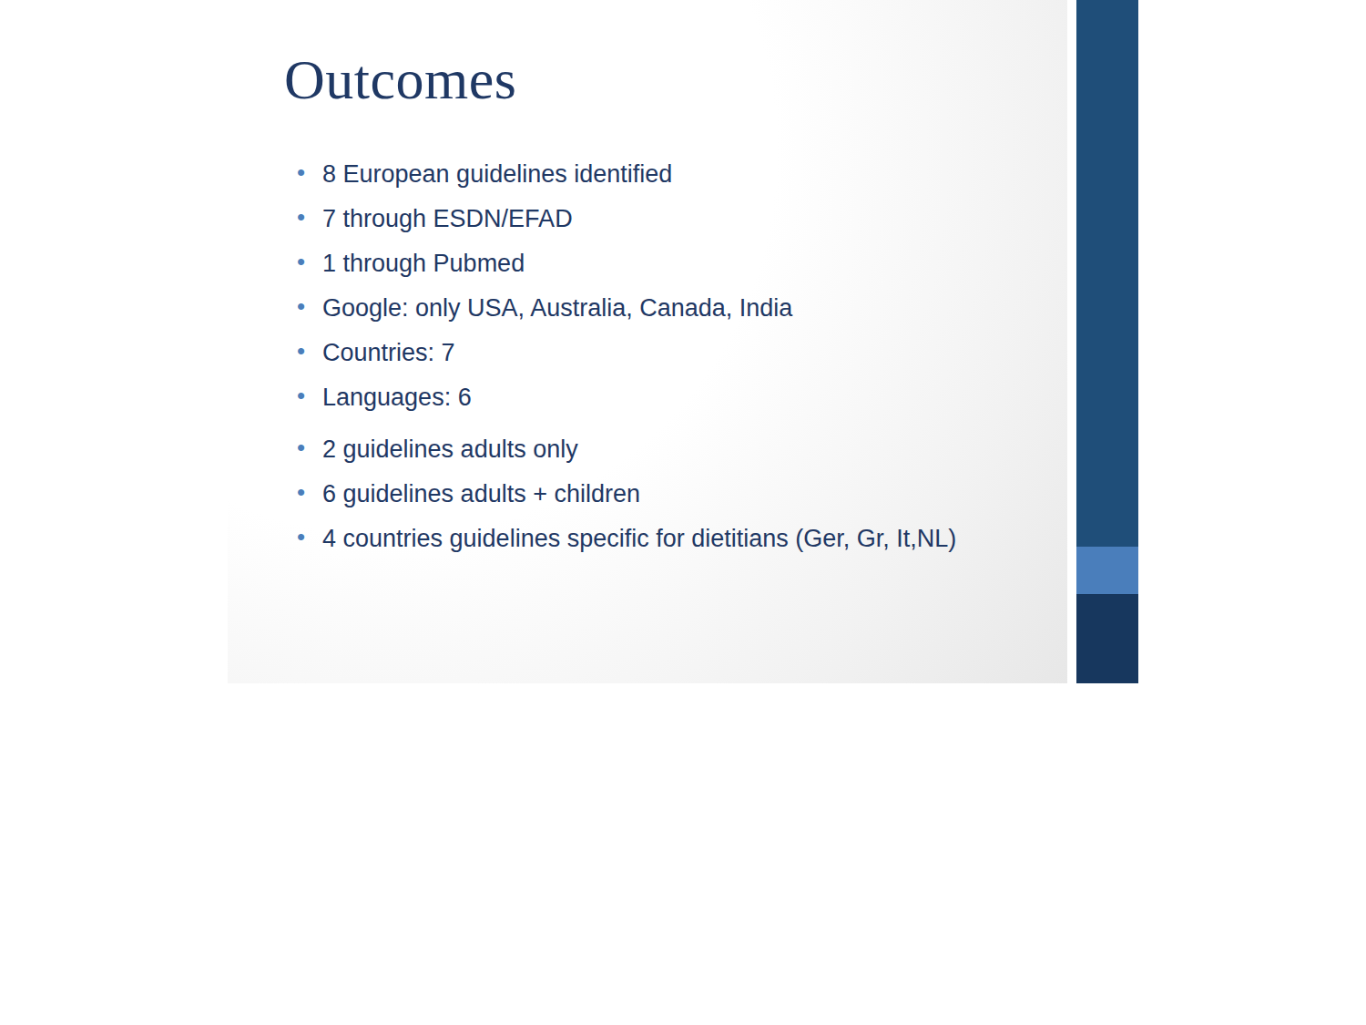Outcomes
8 European guidelines identified
7 through ESDN/EFAD
1 through Pubmed
Google: only USA, Australia, Canada, India
Countries: 7
Languages: 6
2 guidelines adults only
6 guidelines adults + children
4 countries guidelines specific for dietitians (Ger, Gr, It,NL)